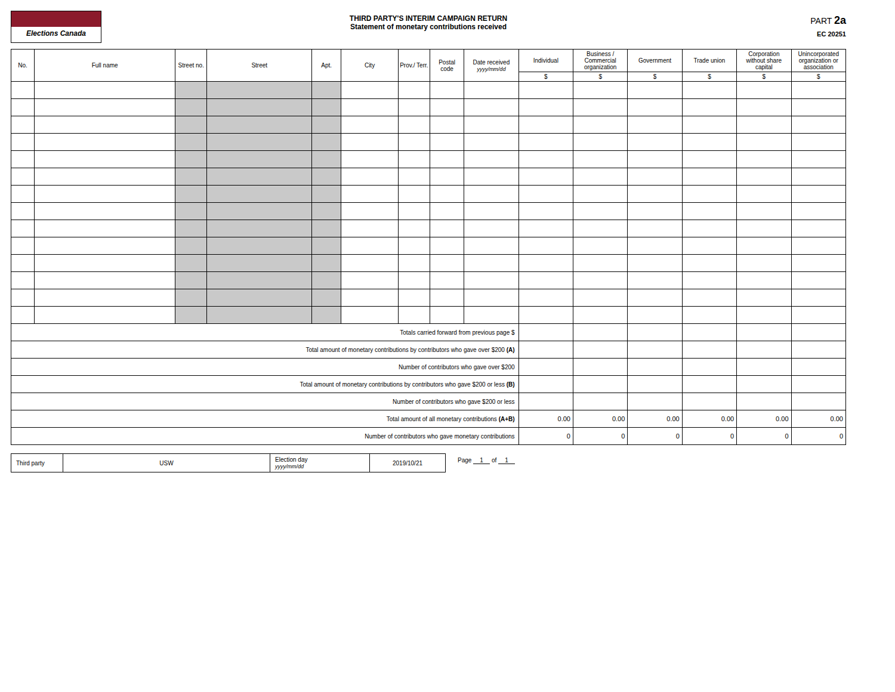Elections Canada
THIRD PARTY'S INTERIM CAMPAIGN RETURN
Statement of monetary contributions received
PART 2a
EC 20251
| No. | Full name | Street no. | Street | Apt. | City | Prov./ Terr. | Postal code | Date received yyyy/mm/dd | Individual | Business / Commercial organization | Government | Trade union | Corporation without share capital | Unincorporated organization or association |
| --- | --- | --- | --- | --- | --- | --- | --- | --- | --- | --- | --- | --- | --- | --- |
| $ | $ | $ | $ | $ | $ |
| Totals carried forward from previous page $ | | | | | | |
| Total amount of monetary contributions by contributors who gave over $200 (A) | | | | | | |
| Number of contributors who gave over $200 | | | | | | |
| Total amount of monetary contributions by contributors who gave $200 or less (B) | | | | | | |
| Number of contributors who gave $200 or less | | | | | | |
| Total amount of all monetary contributions (A+B) | 0.00 | 0.00 | 0.00 | 0.00 | 0.00 | 0.00 |
| Number of contributors who gave monetary contributions | 0 | 0 | 0 | 0 | 0 | 0 |
| Third party | USW | Election day yyyy/mm/dd | 2019/10/21 |
Page 1 of 1